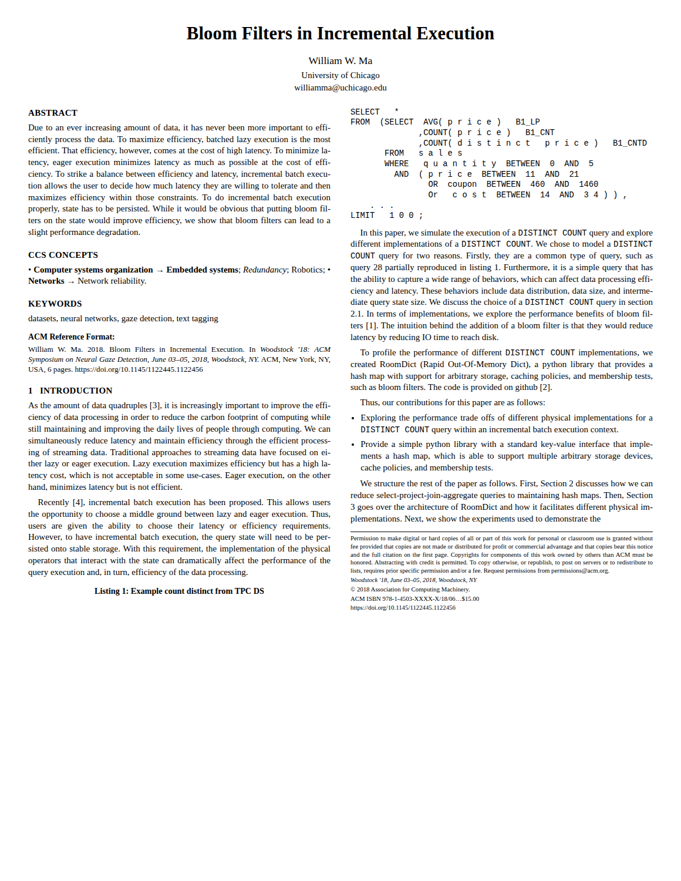Bloom Filters in Incremental Execution
William W. Ma
University of Chicago
williamma@uchicago.edu
Abstract
Due to an ever increasing amount of data, it has never been more important to efficiently process the data. To maximize efficiency, batched lazy execution is the most efficient. That efficiency, however, comes at the cost of high latency. To minimize latency, eager execution minimizes latency as much as possible at the cost of efficiency. To strike a balance between efficiency and latency, incremental batch execution allows the user to decide how much latency they are willing to tolerate and then maximizes efficiency within those constraints. To do incremental batch execution properly, state has to be persisted. While it would be obvious that putting bloom filters on the state would improve efficiency, we show that bloom filters can lead to a slight performance degradation.
CCS Concepts
• Computer systems organization → Embedded systems; Redundancy; Robotics; • Networks → Network reliability.
Keywords
datasets, neural networks, gaze detection, text tagging
ACM Reference Format:
William W. Ma. 2018. Bloom Filters in Incremental Execution. In Woodstock '18: ACM Symposium on Neural Gaze Detection, June 03–05, 2018, Woodstock, NY. ACM, New York, NY, USA, 6 pages. https://doi.org/10.1145/1122445.1122456
1 Introduction
As the amount of data quadruples [3], it is increasingly important to improve the efficiency of data processing in order to reduce the carbon footprint of computing while still maintaining and improving the daily lives of people through computing. We can simultaneously reduce latency and maintain efficiency through the efficient processing of streaming data. Traditional approaches to streaming data have focused on either lazy or eager execution. Lazy execution maximizes efficiency but has a high latency cost, which is not acceptable in some use-cases. Eager execution, on the other hand, minimizes latency but is not efficient.
Recently [4], incremental batch execution has been proposed. This allows users the opportunity to choose a middle ground between lazy and eager execution. Thus, users are given the ability to choose their latency or efficiency requirements. However, to have incremental batch execution, the query state will need to be persisted onto stable storage. With this requirement, the implementation of the physical operators that interact with the state can dramatically affect the performance of the query execution and, in turn, efficiency of the data processing.
Listing 1: Example count distinct from TPC DS
SELECT   *
FROM  (SELECT  AVG( p r i c e )   B1_LP
              ,COUNT( p r i c e )   B1_CNT
              ,COUNT( d i s t i n c t   p r i c e )   B1_CNTD
       FROM   s a l e s
       WHERE   q u a n t i t y  BETWEEN  0  AND  5
         AND  ( p r i c e  BETWEEN  11  AND  21
                OR  coupon  BETWEEN  460  AND  1460
                Or   c o s t  BETWEEN  14  AND  3 4 ) ) ,
    . . .
LIMIT   1 0 0 ;
In this paper, we simulate the execution of a DISTINCT COUNT query and explore different implementations of a DISTINCT COUNT. We chose to model a DISTINCT COUNT query for two reasons. Firstly, they are a common type of query, such as query 28 partially reproduced in listing 1. Furthermore, it is a simple query that has the ability to capture a wide range of behaviors, which can affect data processing efficiency and latency. These behaviors include data distribution, data size, and intermediate query state size. We discuss the choice of a DISTINCT COUNT query in section 2.1. In terms of implementations, we explore the performance benefits of bloom filters [1]. The intuition behind the addition of a bloom filter is that they would reduce latency by reducing IO time to reach disk.
To profile the performance of different DISTINCT COUNT implementations, we created RoomDict (Rapid Out-Of-Memory Dict), a python library that provides a hash map with support for arbitrary storage, caching policies, and membership tests, such as bloom filters. The code is provided on github [2].
Thus, our contributions for this paper are as follows:
Exploring the performance trade offs of different physical implementations for a DISTINCT COUNT query within an incremental batch execution context.
Provide a simple python library with a standard key-value interface that implements a hash map, which is able to support multiple arbitrary storage devices, cache policies, and membership tests.
We structure the rest of the paper as follows. First, Section 2 discusses how we can reduce select-project-join-aggregate queries to maintaining hash maps. Then, Section 3 goes over the architecture of RoomDict and how it facilitates different physical implementations. Next, we show the experiments used to demonstrate the
Permission to make digital or hard copies of all or part of this work for personal or classroom use is granted without fee provided that copies are not made or distributed for profit or commercial advantage and that copies bear this notice and the full citation on the first page. Copyrights for components of this work owned by others than ACM must be honored. Abstracting with credit is permitted. To copy otherwise, or republish, to post on servers or to redistribute to lists, requires prior specific permission and/or a fee. Request permissions from permissions@acm.org.
Woodstock '18, June 03–05, 2018, Woodstock, NY
© 2018 Association for Computing Machinery.
ACM ISBN 978-1-4503-XXXX-X/18/06…$15.00
https://doi.org/10.1145/1122445.1122456